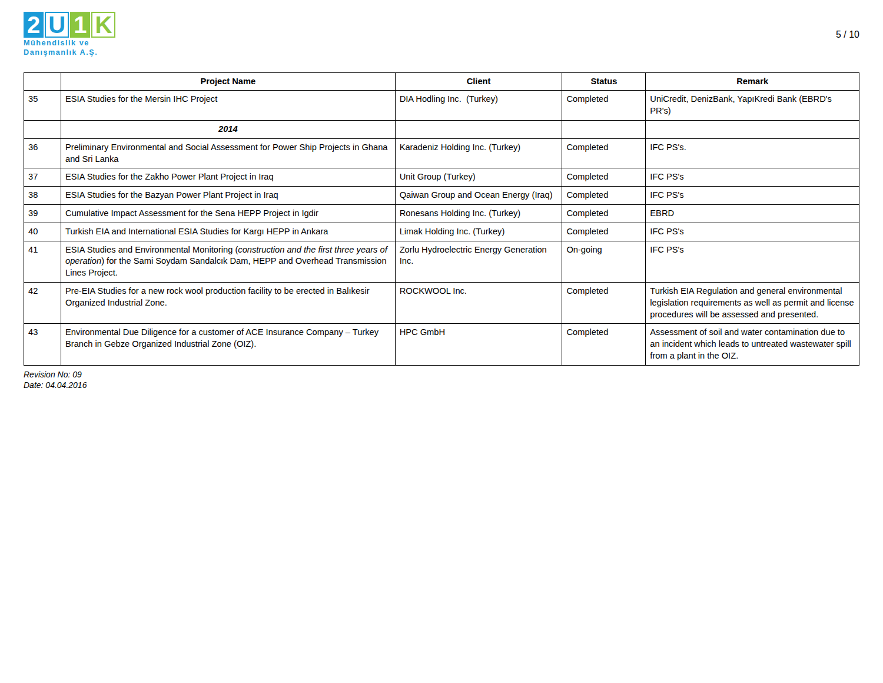2 U 1 K
Mühendislik ve
Danışmanlık A.Ş.
5 / 10
| | Project Name | Client | Status | Remark |
| --- | --- | --- | --- | --- |
| 35 | ESIA Studies for the Mersin IHC Project | DIA Hodling Inc. (Turkey) | Completed | UniCredit, DenizBank, YapıKredi Bank (EBRD's PR's) |
| | 2014 | | | |
| 36 | Preliminary Environmental and Social Assessment for Power Ship Projects in Ghana and Sri Lanka | Karadeniz Holding Inc. (Turkey) | Completed | IFC PS's. |
| 37 | ESIA Studies for the Zakho Power Plant Project in Iraq | Unit Group (Turkey) | Completed | IFC PS's |
| 38 | ESIA Studies for the Bazyan Power Plant Project in Iraq | Qaiwan Group and Ocean Energy (Iraq) | Completed | IFC PS's |
| 39 | Cumulative Impact Assessment for the Sena HEPP Project in Igdir | Ronesans Holding Inc. (Turkey) | Completed | EBRD |
| 40 | Turkish EIA and International ESIA Studies for Kargı HEPP in Ankara | Limak Holding Inc. (Turkey) | Completed | IFC PS's |
| 41 | ESIA Studies and Environmental Monitoring ( construction and the first three years of operation ) for the Sami Soydam Sandalcık Dam, HEPP and Overhead Transmission Lines Project. | Zorlu Hydroelectric Energy Generation Inc. | On-going | IFC PS's |
| 42 | Pre-EIA Studies for a new rock wool production facility to be erected in Balıkesir Organized Industrial Zone. | ROCKWOOL Inc. | Completed | Turkish EIA Regulation and general environmental legislation requirements as well as permit and license procedures will be assessed and presented. |
| 43 | Environmental Due Diligence for a customer of ACE Insurance Company – Turkey Branch in Gebze Organized Industrial Zone (OIZ). | HPC GmbH | Completed | Assessment of soil and water contamination due to an incident which leads to untreated wastewater spill from a plant in the OIZ. |
Revision No: 09
Date: 04.04.2016